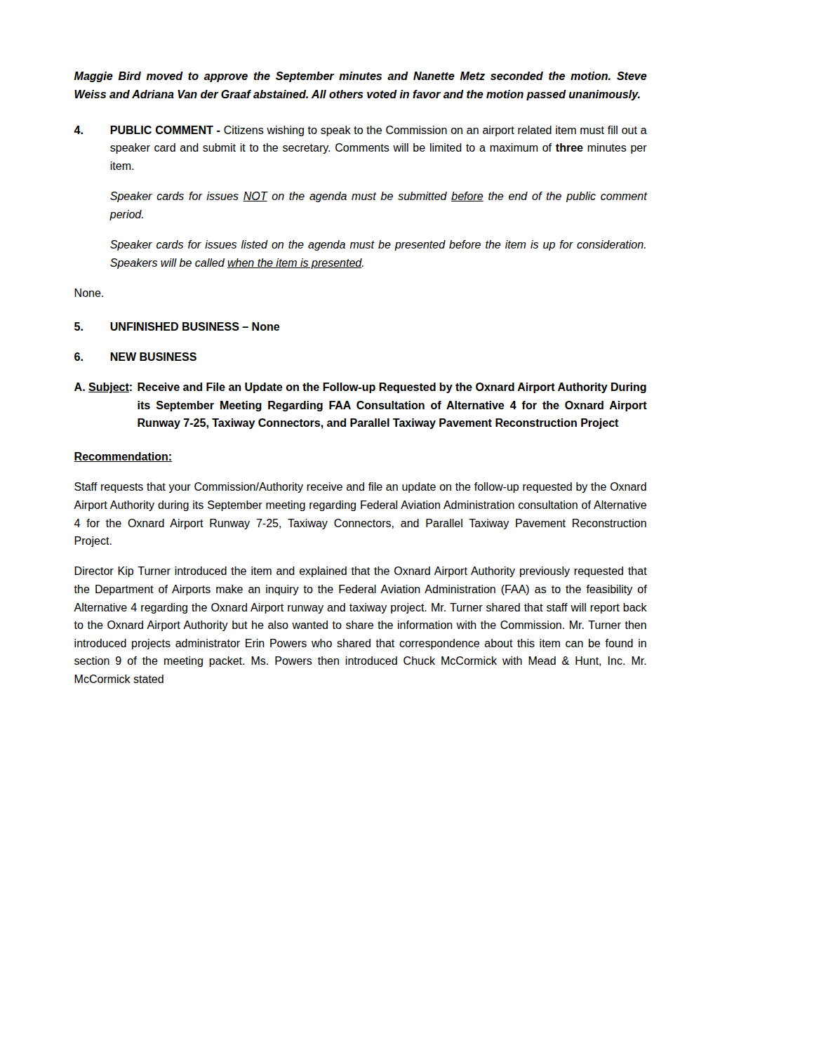Maggie Bird moved to approve the September minutes and Nanette Metz seconded the motion. Steve Weiss and Adriana Van der Graaf abstained. All others voted in favor and the motion passed unanimously.
4.
PUBLIC COMMENT - Citizens wishing to speak to the Commission on an airport related item must fill out a speaker card and submit it to the secretary. Comments will be limited to a maximum of three minutes per item.
Speaker cards for issues NOT on the agenda must be submitted before the end of the public comment period.
Speaker cards for issues listed on the agenda must be presented before the item is up for consideration. Speakers will be called when the item is presented.
None.
5.
UNFINISHED BUSINESS – None
6.
NEW BUSINESS
A. Subject:
Receive and File an Update on the Follow-up Requested by the Oxnard Airport Authority During its September Meeting Regarding FAA Consultation of Alternative 4 for the Oxnard Airport Runway 7-25, Taxiway Connectors, and Parallel Taxiway Pavement Reconstruction Project
Recommendation:
Staff requests that your Commission/Authority receive and file an update on the follow-up requested by the Oxnard Airport Authority during its September meeting regarding Federal Aviation Administration consultation of Alternative 4 for the Oxnard Airport Runway 7-25, Taxiway Connectors, and Parallel Taxiway Pavement Reconstruction Project.
Director Kip Turner introduced the item and explained that the Oxnard Airport Authority previously requested that the Department of Airports make an inquiry to the Federal Aviation Administration (FAA) as to the feasibility of Alternative 4 regarding the Oxnard Airport runway and taxiway project. Mr. Turner shared that staff will report back to the Oxnard Airport Authority but he also wanted to share the information with the Commission. Mr. Turner then introduced projects administrator Erin Powers who shared that correspondence about this item can be found in section 9 of the meeting packet. Ms. Powers then introduced Chuck McCormick with Mead & Hunt, Inc. Mr. McCormick stated